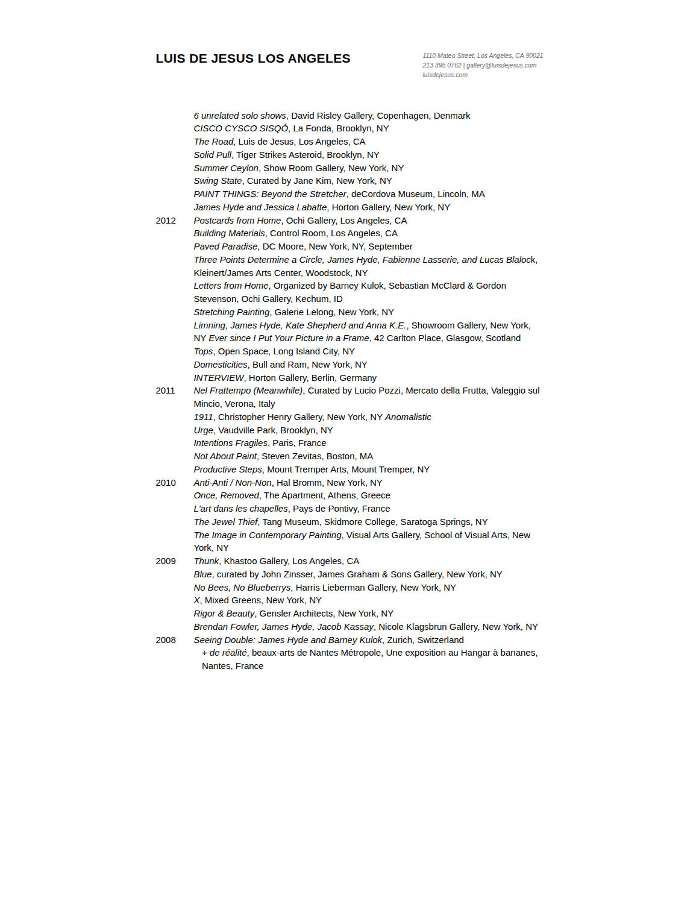LUIS DE JESUS LOS ANGELES
1110 Mateo Street, Los Angeles, CA 90021
213 395 0762 | gallery@luisdejesus.com
luisdejesus.com
6 unrelated solo shows, David Risley Gallery, Copenhagen, Denmark
CISCO CYSCO SISQÓ, La Fonda, Brooklyn, NY
The Road, Luis de Jesus, Los Angeles, CA
Solid Pull, Tiger Strikes Asteroid, Brooklyn, NY
Summer Ceylon, Show Room Gallery, New York, NY
Swing State, Curated by Jane Kim, New York, NY
PAINT THINGS: Beyond the Stretcher, deCordova Museum, Lincoln, MA
James Hyde and Jessica Labatte, Horton Gallery, New York, NY
2012
Postcards from Home, Ochi Gallery, Los Angeles, CA
Building Materials, Control Room, Los Angeles, CA
Paved Paradise, DC Moore, New York, NY, September
Three Points Determine a Circle, James Hyde, Fabienne Lasserie, and Lucas Blalock, Kleinert/James Arts Center, Woodstock, NY
Letters from Home, Organized by Barney Kulok, Sebastian McClard & Gordon Stevenson, Ochi Gallery, Kechum, ID
Stretching Painting, Galerie Lelong, New York, NY
Limning, James Hyde, Kate Shepherd and Anna K.E., Showroom Gallery, New York, NY Ever since I Put Your Picture in a Frame, 42 Carlton Place, Glasgow, Scotland
Tops, Open Space, Long Island City, NY
Domesticities, Bull and Ram, New York, NY
INTERVIEW, Horton Gallery, Berlin, Germany
2011
Nel Frattempo (Meanwhile), Curated by Lucio Pozzi, Mercato della Frutta, Valeggio sul Mincio, Verona, Italy
1911, Christopher Henry Gallery, New York, NY Anomalistic
Urge, Vaudville Park, Brooklyn, NY
Intentions Fragiles, Paris, France
Not About Paint, Steven Zevitas, Boston, MA
Productive Steps, Mount Tremper Arts, Mount Tremper, NY
2010
Anti-Anti / Non-Non, Hal Bromm, New York, NY
Once, Removed, The Apartment, Athens, Greece
L'art dans les chapelles, Pays de Pontivy, France
The Jewel Thief, Tang Museum, Skidmore College, Saratoga Springs, NY
The Image in Contemporary Painting, Visual Arts Gallery, School of Visual Arts, New York, NY
2009
Thunk, Khastoo Gallery, Los Angeles, CA
Blue, curated by John Zinsser, James Graham & Sons Gallery, New York, NY
No Bees, No Blueberrys, Harris Lieberman Gallery, New York, NY
X, Mixed Greens, New York, NY
Rigor & Beauty, Gensler Architects, New York, NY
Brendan Fowler, James Hyde, Jacob Kassay, Nicole Klagsbrun Gallery, New York, NY
2008
Seeing Double: James Hyde and Barney Kulok, Zurich, Switzerland
+ de réalité, beaux-arts de Nantes Métropole, Une exposition au Hangar à bananes, Nantes, France